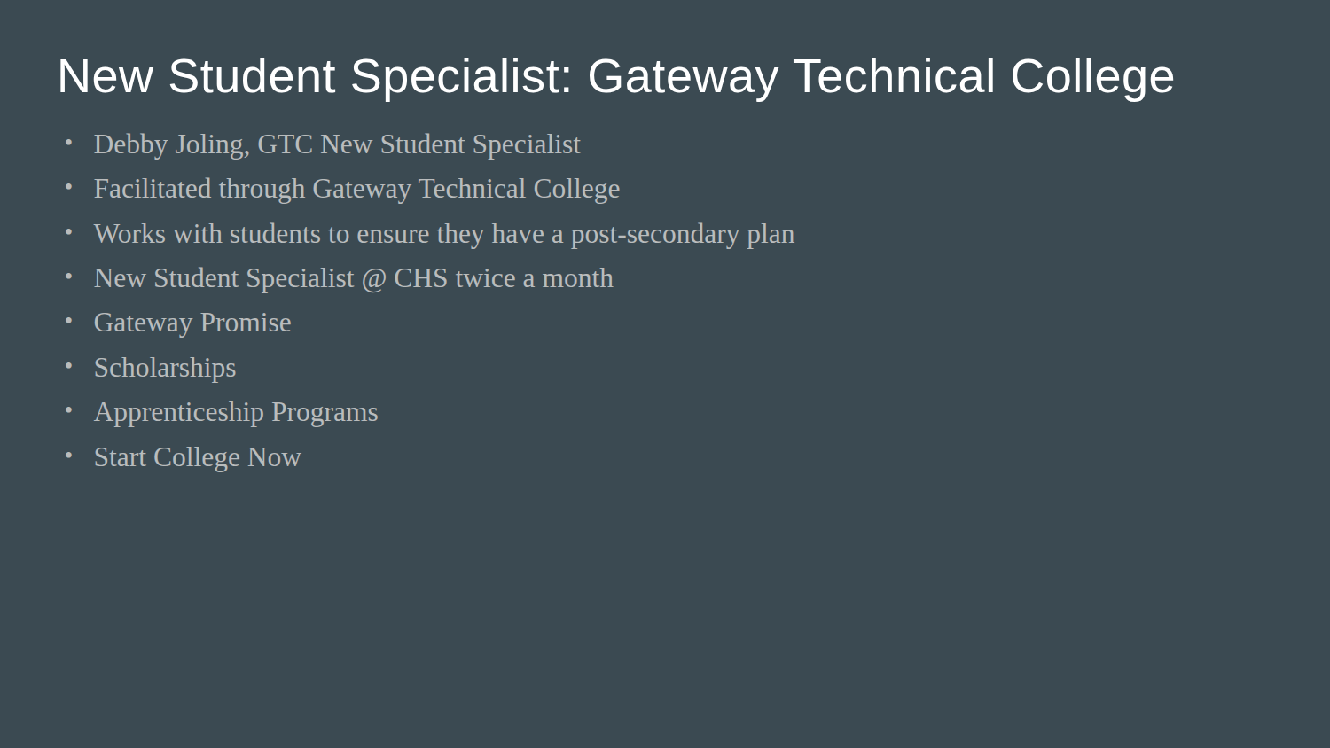New Student Specialist: Gateway Technical College
Debby Joling, GTC New Student Specialist
Facilitated through Gateway Technical College
Works with students to ensure they have a post-secondary plan
New Student Specialist @ CHS twice a month
Gateway Promise
Scholarships
Apprenticeship Programs
Start College Now